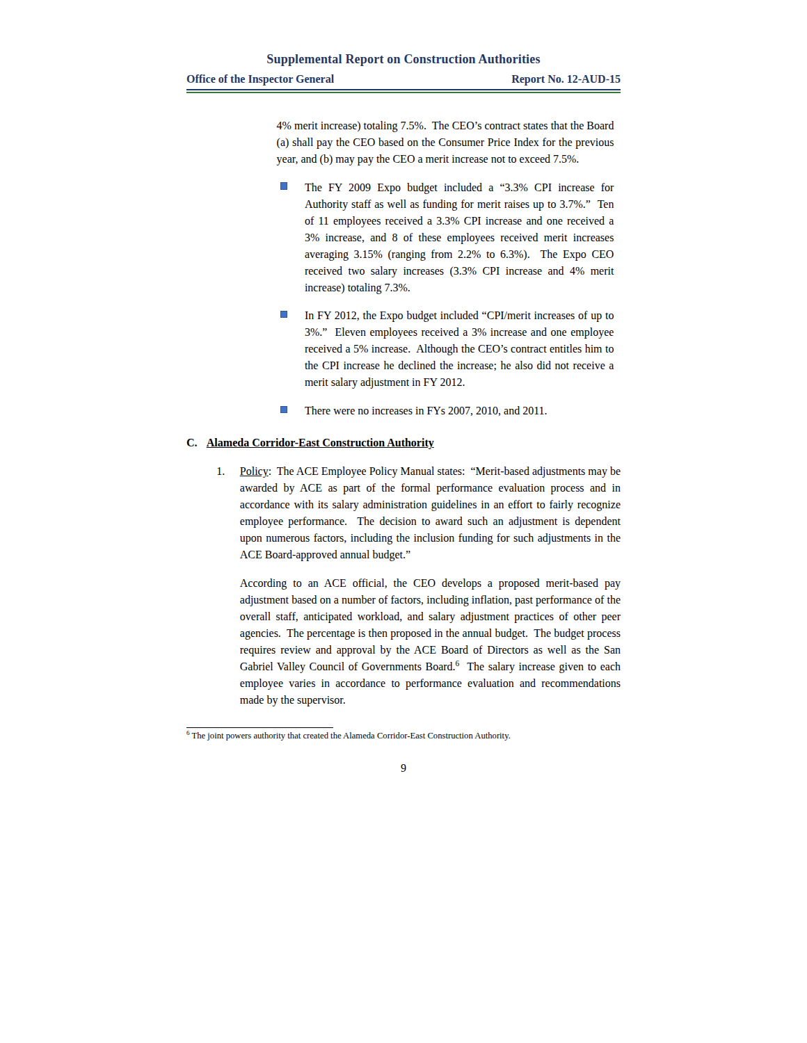Supplemental Report on Construction Authorities
Office of the Inspector General Report No. 12-AUD-15
4% merit increase) totaling 7.5%. The CEO’s contract states that the Board (a) shall pay the CEO based on the Consumer Price Index for the previous year, and (b) may pay the CEO a merit increase not to exceed 7.5%.
The FY 2009 Expo budget included a “3.3% CPI increase for Authority staff as well as funding for merit raises up to 3.7%.” Ten of 11 employees received a 3.3% CPI increase and one received a 3% increase, and 8 of these employees received merit increases averaging 3.15% (ranging from 2.2% to 6.3%). The Expo CEO received two salary increases (3.3% CPI increase and 4% merit increase) totaling 7.3%.
In FY 2012, the Expo budget included “CPI/merit increases of up to 3%.” Eleven employees received a 3% increase and one employee received a 5% increase. Although the CEO’s contract entitles him to the CPI increase he declined the increase; he also did not receive a merit salary adjustment in FY 2012.
There were no increases in FYs 2007, 2010, and 2011.
C. Alameda Corridor-East Construction Authority
1.
Policy: The ACE Employee Policy Manual states: “Merit-based adjustments may be awarded by ACE as part of the formal performance evaluation process and in accordance with its salary administration guidelines in an effort to fairly recognize employee performance. The decision to award such an adjustment is dependent upon numerous factors, including the inclusion funding for such adjustments in the ACE Board-approved annual budget.”
According to an ACE official, the CEO develops a proposed merit-based pay adjustment based on a number of factors, including inflation, past performance of the overall staff, anticipated workload, and salary adjustment practices of other peer agencies. The percentage is then proposed in the annual budget. The budget process requires review and approval by the ACE Board of Directors as well as the San Gabriel Valley Council of Governments Board.6 The salary increase given to each employee varies in accordance to performance evaluation and recommendations made by the supervisor.
6 The joint powers authority that created the Alameda Corridor-East Construction Authority.
9